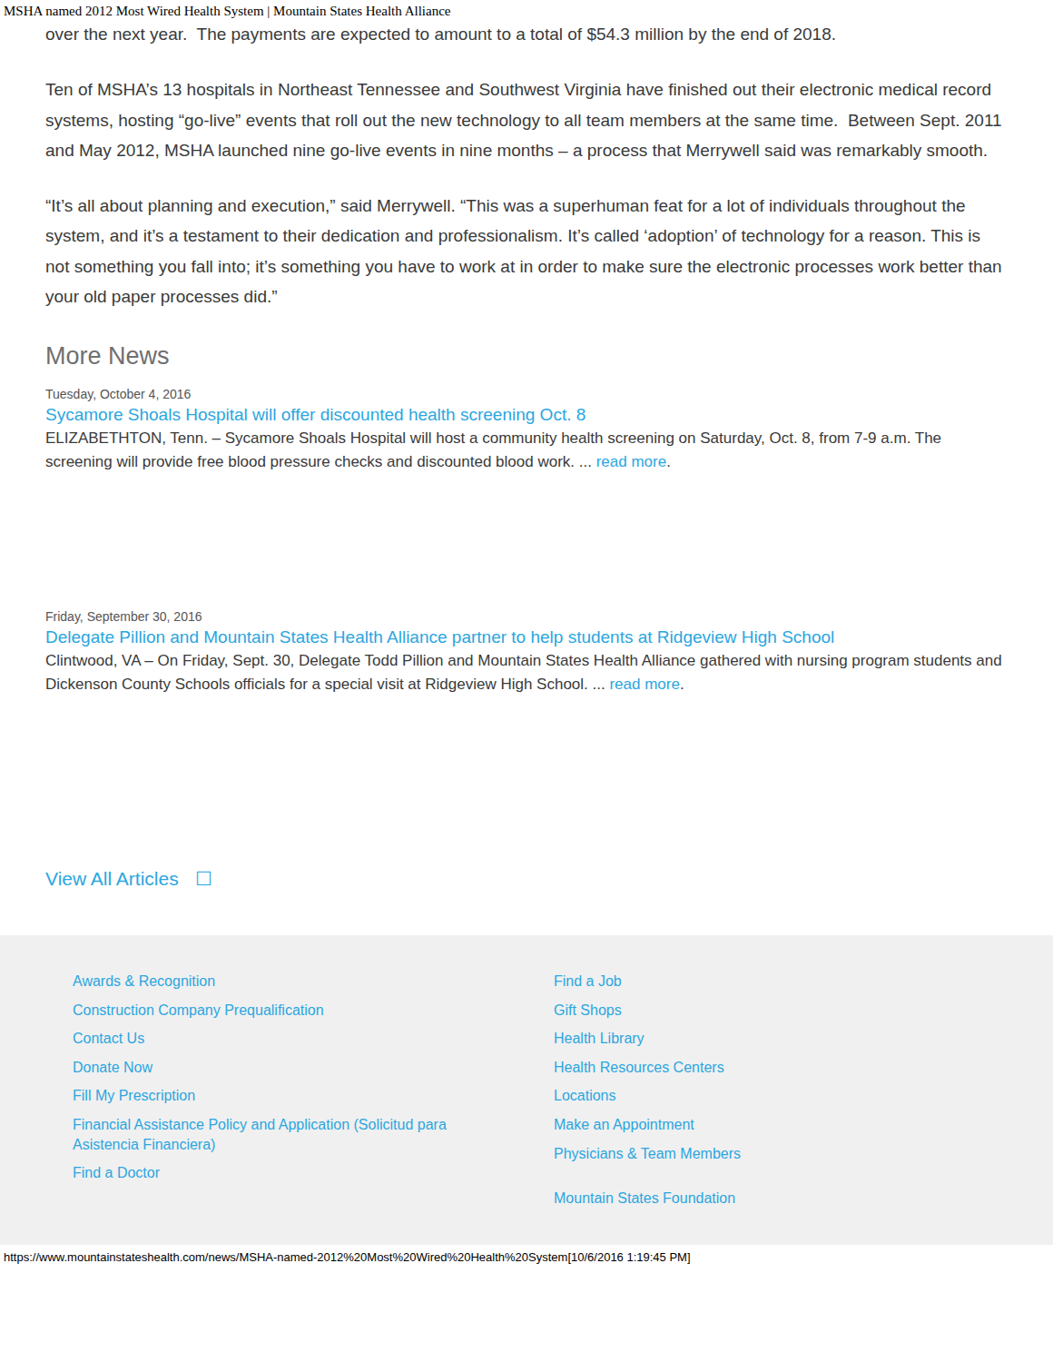MSHA named 2012 Most Wired Health System | Mountain States Health Alliance
over the next year. The payments are expected to amount to a total of $54.3 million by the end of 2018.
Ten of MSHA’s 13 hospitals in Northeast Tennessee and Southwest Virginia have finished out their electronic medical record systems, hosting “go-live” events that roll out the new technology to all team members at the same time. Between Sept. 2011 and May 2012, MSHA launched nine go-live events in nine months – a process that Merrywell said was remarkably smooth.
“It’s all about planning and execution,” said Merrywell. “This was a superhuman feat for a lot of individuals throughout the system, and it’s a testament to their dedication and professionalism. It’s called ‘adoption’ of technology for a reason. This is not something you fall into; it’s something you have to work at in order to make sure the electronic processes work better than your old paper processes did.”
More News
Tuesday, October 4, 2016
Sycamore Shoals Hospital will offer discounted health screening Oct. 8
ELIZABETHTON, Tenn. – Sycamore Shoals Hospital will host a community health screening on Saturday, Oct. 8, from 7-9 a.m. The screening will provide free blood pressure checks and discounted blood work. ... read more.
Friday, September 30, 2016
Delegate Pillion and Mountain States Health Alliance partner to help students at Ridgeview High School
Clintwood, VA – On Friday, Sept. 30, Delegate Todd Pillion and Mountain States Health Alliance gathered with nursing program students and Dickenson County Schools officials for a special visit at Ridgeview High School. ... read more.
View All Articles☐
Awards & Recognition
Construction Company Prequalification
Contact Us
Donate Now
Fill My Prescription
Financial Assistance Policy and Application (Solicitud para Asistencia Financiera)
Find a Doctor
Find a Job
Gift Shops
Health Library
Health Resources Centers
Locations
Make an Appointment
Physicians & Team Members
Mountain States Foundation
https://www.mountainstateshealth.com/news/MSHA-named-2012%20Most%20Wired%20Health%20System[10/6/2016 1:19:45 PM]